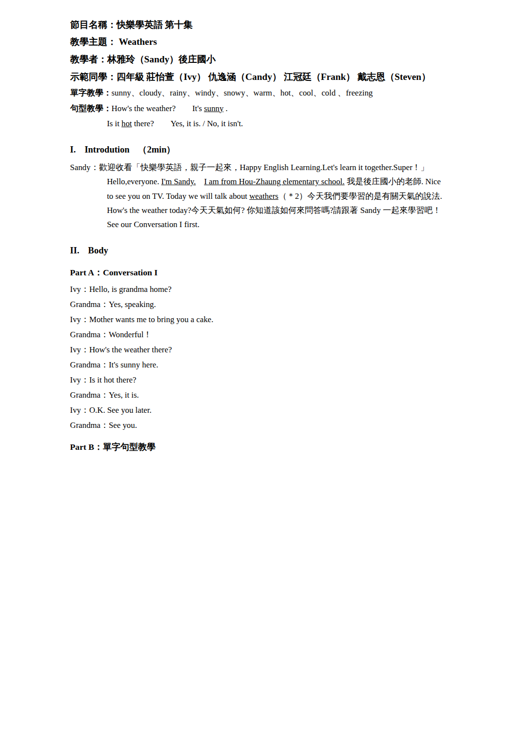節目名稱：快樂學英語 第十集
教學主題： Weathers
教學者：林雅玲（Sandy）後庄國小
示範同學：四年級 莊怡萱（Ivy） 仇逸涵（Candy） 江冠廷（Frank） 戴志恩（Steven）
單字教學：sunny、cloudy、rainy、windy、snowy、warm、hot、cool、cold 、freezing
句型教學：How's the weather?　　It's sunny .
Is it hot there?　　Yes, it is. / No, it isn't.
I.　Introdution　（2min）
Sandy：歡迎收看「快樂學英語，親子一起來，Happy English Learning.Let's learn it together.Super！」Hello,everyone. I'm Sandy.　I am from Hou-Zhaung elementary school. 我是後庄國小的老師. Nice to see you on TV. Today we will talk about weathers（＊2）今天我們要學習的是有關天氣的說法. How's the weather today?今天天氣如何? 你知道該如何來問答嗎?請跟著 Sandy 一起來學習吧！See our Conversation I first.
II.　Body
Part A：Conversation I
Ivy：Hello, is grandma home?
Grandma：Yes, speaking.
Ivy：Mother wants me to bring you a cake.
Grandma：Wonderful！
Ivy：How's the weather there?
Grandma：It's sunny here.
Ivy：Is it hot there?
Grandma：Yes, it is.
Ivy：O.K. See you later.
Grandma：See you.
Part B：單字句型教學